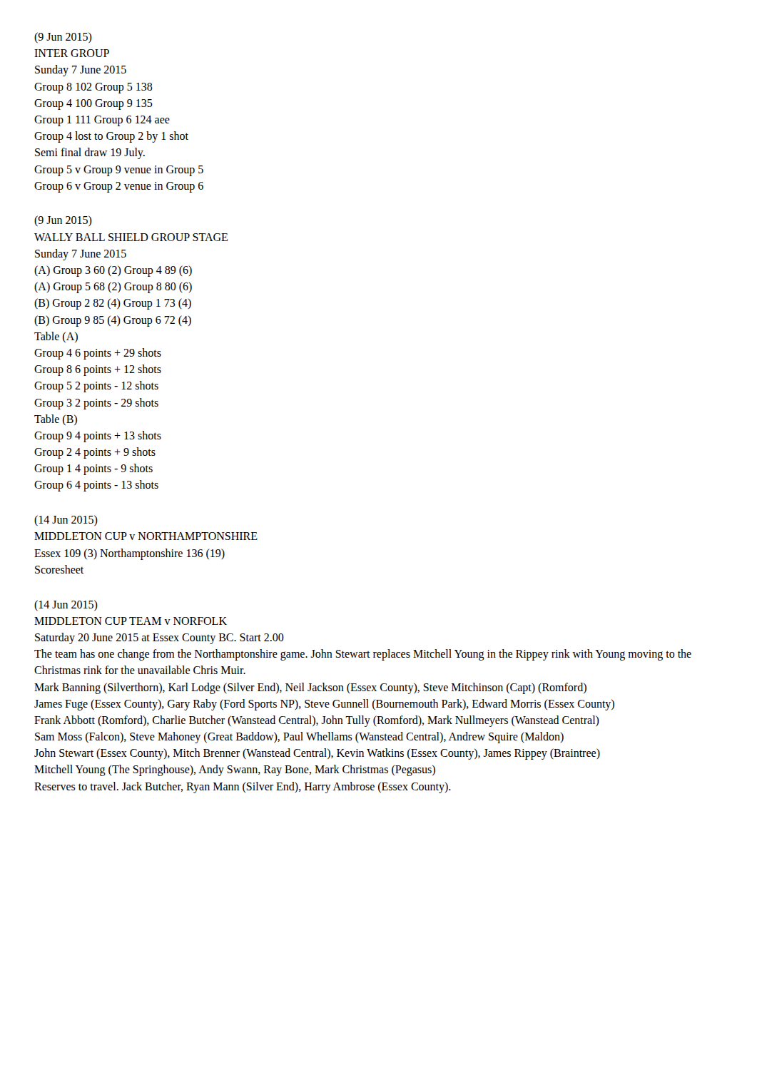(9 Jun 2015)
INTER GROUP
Sunday 7 June 2015
Group 8 102 Group 5 138
Group 4 100 Group 9 135
Group 1 111 Group 6 124 aee
Group 4 lost to Group 2 by 1 shot
Semi final draw 19 July.
Group 5 v Group 9 venue in Group 5
Group 6 v Group 2 venue in Group 6
(9 Jun 2015)
WALLY BALL SHIELD GROUP STAGE
Sunday 7 June 2015
(A) Group 3 60 (2) Group 4 89 (6)
(A) Group 5 68 (2) Group 8 80 (6)
(B) Group 2 82 (4) Group 1 73 (4)
(B) Group 9 85 (4) Group 6 72 (4)
Table (A)
Group 4 6 points + 29 shots
Group 8 6 points + 12 shots
Group 5 2 points - 12 shots
Group 3 2 points - 29 shots
Table (B)
Group 9 4 points + 13 shots
Group 2 4 points + 9 shots
Group 1 4 points - 9 shots
Group 6 4 points - 13 shots
(14 Jun 2015)
MIDDLETON CUP v NORTHAMPTONSHIRE
Essex 109 (3) Northamptonshire 136 (19)
Scoresheet
(14 Jun 2015)
MIDDLETON CUP TEAM v NORFOLK
Saturday 20 June 2015 at Essex County BC. Start 2.00
The team has one change from the Northamptonshire game. John Stewart replaces Mitchell Young in the Rippey rink with Young moving to the Christmas rink for the unavailable Chris Muir.
Mark Banning (Silverthorn), Karl Lodge (Silver End), Neil Jackson (Essex County), Steve Mitchinson (Capt) (Romford)
James Fuge (Essex County), Gary Raby (Ford Sports NP), Steve Gunnell (Bournemouth Park), Edward Morris (Essex County)
Frank Abbott (Romford), Charlie Butcher (Wanstead Central), John Tully (Romford), Mark Nullmeyers (Wanstead Central)
Sam Moss (Falcon), Steve Mahoney (Great Baddow), Paul Whellams (Wanstead Central), Andrew Squire (Maldon)
John Stewart (Essex County), Mitch Brenner (Wanstead Central), Kevin Watkins (Essex County), James Rippey (Braintree)
Mitchell Young (The Springhouse), Andy Swann, Ray Bone, Mark Christmas (Pegasus)
Reserves to travel. Jack Butcher, Ryan Mann (Silver End), Harry Ambrose (Essex County).